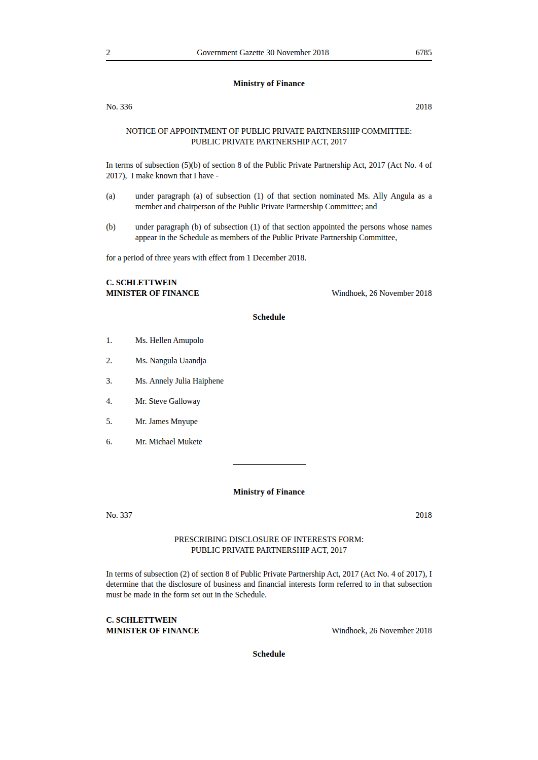2 Government Gazette 30 November 2018 6785
Ministry of Finance
No. 336 2018
Notice of Appointment of Public Private Partnership Committee:
Public Private Partnership Act, 2017
In terms of subsection (5)(b) of section 8 of the Public Private Partnership Act, 2017 (Act No. 4 of 2017), I make known that I have -
(a) under paragraph (a) of subsection (1) of that section nominated Ms. Ally Angula as a member and chairperson of the Public Private Partnership Committee; and
(b) under paragraph (b) of subsection (1) of that section appointed the persons whose names appear in the Schedule as members of the Public Private Partnership Committee,
for a period of three years with effect from 1 December 2018.
C. SCHLETTWEIN
MINISTER OF FINANCE Windhoek, 26 November 2018
Schedule
1. Ms. Hellen Amupolo
2. Ms. Nangula Uaandja
3. Ms. Annely Julia Haiphene
4. Mr. Steve Galloway
5. Mr. James Mnyupe
6. Mr. Michael Mukete
Ministry of Finance
No. 337 2018
Prescribing Disclosure of Interests Form:
Public Private Partnership Act, 2017
In terms of subsection (2) of section 8 of Public Private Partnership Act, 2017 (Act No. 4 of 2017), I determine that the disclosure of business and financial interests form referred to in that subsection must be made in the form set out in the Schedule.
C. SCHLETTWEIN
MINISTER OF FINANCE Windhoek, 26 November 2018
Schedule